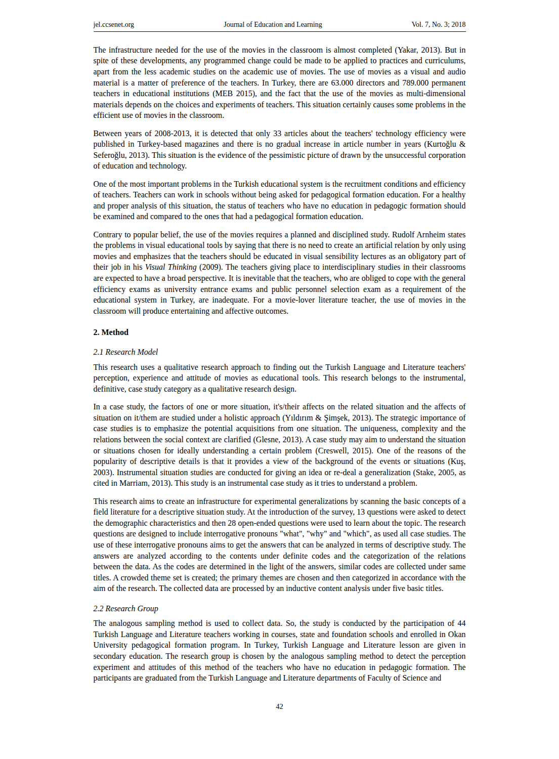jel.ccsenet.org Journal of Education and Learning Vol. 7, No. 3; 2018
The infrastructure needed for the use of the movies in the classroom is almost completed (Yakar, 2013). But in spite of these developments, any programmed change could be made to be applied to practices and curriculums, apart from the less academic studies on the academic use of movies. The use of movies as a visual and audio material is a matter of preference of the teachers. In Turkey, there are 63.000 directors and 789.000 permanent teachers in educational institutions (MEB 2015), and the fact that the use of the movies as multi-dimensional materials depends on the choices and experiments of teachers. This situation certainly causes some problems in the efficient use of movies in the classroom.
Between years of 2008-2013, it is detected that only 33 articles about the teachers' technology efficiency were published in Turkey-based magazines and there is no gradual increase in article number in years (Kurtoğlu & Seferoğlu, 2013). This situation is the evidence of the pessimistic picture of drawn by the unsuccessful corporation of education and technology.
One of the most important problems in the Turkish educational system is the recruitment conditions and efficiency of teachers. Teachers can work in schools without being asked for pedagogical formation education. For a healthy and proper analysis of this situation, the status of teachers who have no education in pedagogic formation should be examined and compared to the ones that had a pedagogical formation education.
Contrary to popular belief, the use of the movies requires a planned and disciplined study. Rudolf Arnheim states the problems in visual educational tools by saying that there is no need to create an artificial relation by only using movies and emphasizes that the teachers should be educated in visual sensibility lectures as an obligatory part of their job in his Visual Thinking (2009). The teachers giving place to interdisciplinary studies in their classrooms are expected to have a broad perspective. It is inevitable that the teachers, who are obliged to cope with the general efficiency exams as university entrance exams and public personnel selection exam as a requirement of the educational system in Turkey, are inadequate. For a movie-lover literature teacher, the use of movies in the classroom will produce entertaining and affective outcomes.
2. Method
2.1 Research Model
This research uses a qualitative research approach to finding out the Turkish Language and Literature teachers' perception, experience and attitude of movies as educational tools. This research belongs to the instrumental, definitive, case study category as a qualitative research design.
In a case study, the factors of one or more situation, it's/their affects on the related situation and the affects of situation on it/them are studied under a holistic approach (Yıldırım & Şimşek, 2013). The strategic importance of case studies is to emphasize the potential acquisitions from one situation. The uniqueness, complexity and the relations between the social context are clarified (Glesne, 2013). A case study may aim to understand the situation or situations chosen for ideally understanding a certain problem (Creswell, 2015). One of the reasons of the popularity of descriptive details is that it provides a view of the background of the events or situations (Kuş, 2003). Instrumental situation studies are conducted for giving an idea or re-deal a generalization (Stake, 2005, as cited in Marriam, 2013). This study is an instrumental case study as it tries to understand a problem.
This research aims to create an infrastructure for experimental generalizations by scanning the basic concepts of a field literature for a descriptive situation study. At the introduction of the survey, 13 questions were asked to detect the demographic characteristics and then 28 open-ended questions were used to learn about the topic. The research questions are designed to include interrogative pronouns "what", "why" and "which", as used all case studies. The use of these interrogative pronouns aims to get the answers that can be analyzed in terms of descriptive study. The answers are analyzed according to the contents under definite codes and the categorization of the relations between the data. As the codes are determined in the light of the answers, similar codes are collected under same titles. A crowded theme set is created; the primary themes are chosen and then categorized in accordance with the aim of the research. The collected data are processed by an inductive content analysis under five basic titles.
2.2 Research Group
The analogous sampling method is used to collect data. So, the study is conducted by the participation of 44 Turkish Language and Literature teachers working in courses, state and foundation schools and enrolled in Okan University pedagogical formation program. In Turkey, Turkish Language and Literature lesson are given in secondary education. The research group is chosen by the analogous sampling method to detect the perception experiment and attitudes of this method of the teachers who have no education in pedagogic formation. The participants are graduated from the Turkish Language and Literature departments of Faculty of Science and
42